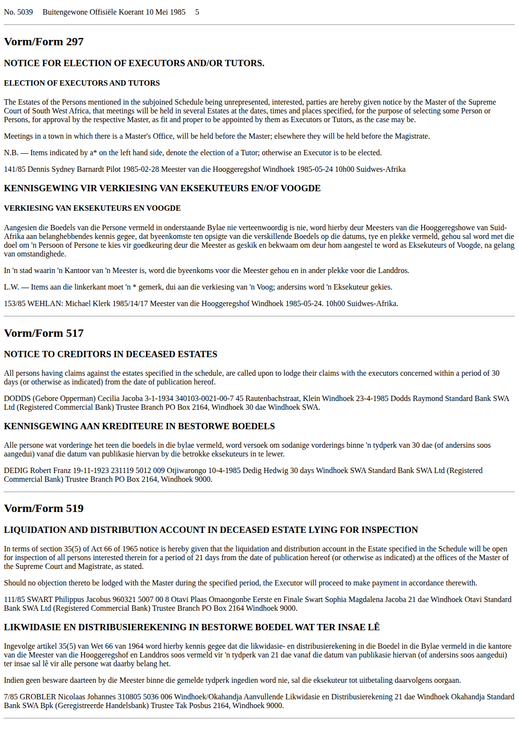No. 5039 Buitengewone Offisiële Koerant 10 Mei 1985 5
Vorm/Form 297
NOTICE FOR ELECTION OF EXECUTORS AND/OR TUTORS.
ELECTION OF EXECUTORS AND TUTORS
The Estates of the Persons mentioned in the subjoined Schedule being unrepresented, interested, parties are hereby given notice by the Master of the Supreme Court of South West Africa, that meetings will be held in several Estates at the dates, times and places specified, for the purpose of selecting some Person or Persons, for approval by the respective Master, as fit and proper to be appointed by them as Executors or Tutors, as the case may be.
Meetings in a town in which there is a Master's Office, will be held before the Master; elsewhere they will be held before the Magistrate.
N.B. — Items indicated by a* on the left hand side, denote the election of a Tutor; otherwise an Executor is to be elected.
141/85 Dennis Sydney Barnardt Pilot 1985-02-28 Meester van die Hooggeregshof Windhoek 1985-05-24 10h00 Suidwes-Afrika
KENNISGEWING VIR VERKIESING VAN EKSEKUTEURS EN/OF VOOGDE
VERKIESING VAN EKSEKUTEURS EN VOOGDE
Aangesien die Boedels van die Persone vermeld in onderstaande Bylae nie verteenwoordig is nie, word hierby deur Meesters van die Hooggeregshowe van Suid-Afrika aan belanghebbendes kennis gegee, dat byeenkomste ten opsigte van die verskillende Boedels op die datums, tye en plekke vermeld, gehou sal word met die doel om 'n Persoon of Persone te kies vir goedkeuring deur die Meester as geskik en bekwaam om deur hom aangestel te word as Eksekuteurs of Voogde, na gelang van omstandighede.
In 'n stad waarin 'n Kantoor van 'n Meester is, word die byeenkoms voor die Meester gehou en in ander plekke voor die Landdros.
L.W. — Items aan die linkerkant moet 'n * gemerk, dui aan die verkiesing van 'n Voog; andersins word 'n Eksekuteur gekies.
153/85 WEHLAN: Michael Klerk 1985/14/17 Meester van die Hooggeregshof Windhoek 1985-05-24. 10h00 Suidwes-Afrika.
Vorm/Form 517
NOTICE TO CREDITORS IN DECEASED ESTATES
All persons having claims against the estates specified in the schedule, are called upon to lodge their claims with the executors concerned within a period of 30 days (or otherwise as indicated) from the date of publication hereof.
DODDS (Gebore Opperman) Cecilia Jacoba 3-1-1934 340103-0021-00-7 45 Rautenbachstraat, Klein Windhoek 23-4-1985 Dodds Raymond Standard Bank SWA Ltd (Registered Commercial Bank) Trustee Branch PO Box 2164, Windhoek 30 dae Windhoek SWA.
KENNISGEWING AAN KREDITEURE IN BESTORWE BOEDELS
Alle persone wat vorderinge het teen die boedels in die bylae vermeld, word versoek om sodanige vorderings binne 'n tydperk van 30 dae (of andersins soos aangedui) vanaf die datum van publikasie hiervan by die betrokke eksekuteurs in te lewer.
DEDIG Robert Franz 19-11-1923 231119 5012 009 Otjiwarongo 10-4-1985 Dedig Hedwig 30 days Windhoek SWA Standard Bank SWA Ltd (Registered Commercial Bank) Trustee Branch PO Box 2164, Windhoek 9000.
Vorm/Form 519
LIQUIDATION AND DISTRIBUTION ACCOUNT IN DECEASED ESTATE LYING FOR INSPECTION
In terms of section 35(5) of Act 66 of 1965 notice is hereby given that the liquidation and distribution account in the Estate specified in the Schedule will be open for inspection of all persons interested therein for a period of 21 days from the date of publication hereof (or otherwise as indicated) at the offices of the Master of the Supreme Court and Magistrate, as stated.
Should no objection thereto be lodged with the Master during the specified period, the Executor will proceed to make payment in accordance therewith.
111/85 SWART Philippus Jacobus 960321 5007 00 8 Otavi Plaas Omaongonbe Eerste en Finale Swart Sophia Magdalena Jacoba 21 dae Windhoek Otavi Standard Bank SWA Ltd (Registered Commercial Bank) Trustee Branch PO Box 2164 Windhoek 9000.
LIKWIDASIE EN DISTRIBUSIEREKENING IN BESTORWE BOEDEL WAT TER INSAE LÊ
Ingevolge artikel 35(5) van Wet 66 van 1964 word hierby kennis gegee dat die likwidasie- en distribusierekening in die Boedel in die Bylae vermeld in die kantore van die Meester van die Hooggeregshof en Landdros soos vermeld vir 'n tydperk van 21 dae vanaf die datum van publikasie hiervan (of andersins soos aangedui) ter insae sal lê vir alle persone wat daarby belang het.
Indien geen besware daarteen by die Meester binne die gemelde tydperk ingedien word nie, sal die eksekuteur tot uitbetaling daarvolgens oorgaan.
7/85 GROBLER Nicolaas Johannes 310805 5036 006 Windhoek/Okahandja Aanvullende Likwidasie en Distribusierekening 21 dae Windhoek Okahandja Standard Bank SWA Bpk (Geregistreerde Handelsbank) Trustee Tak Posbus 2164, Windhoek 9000.